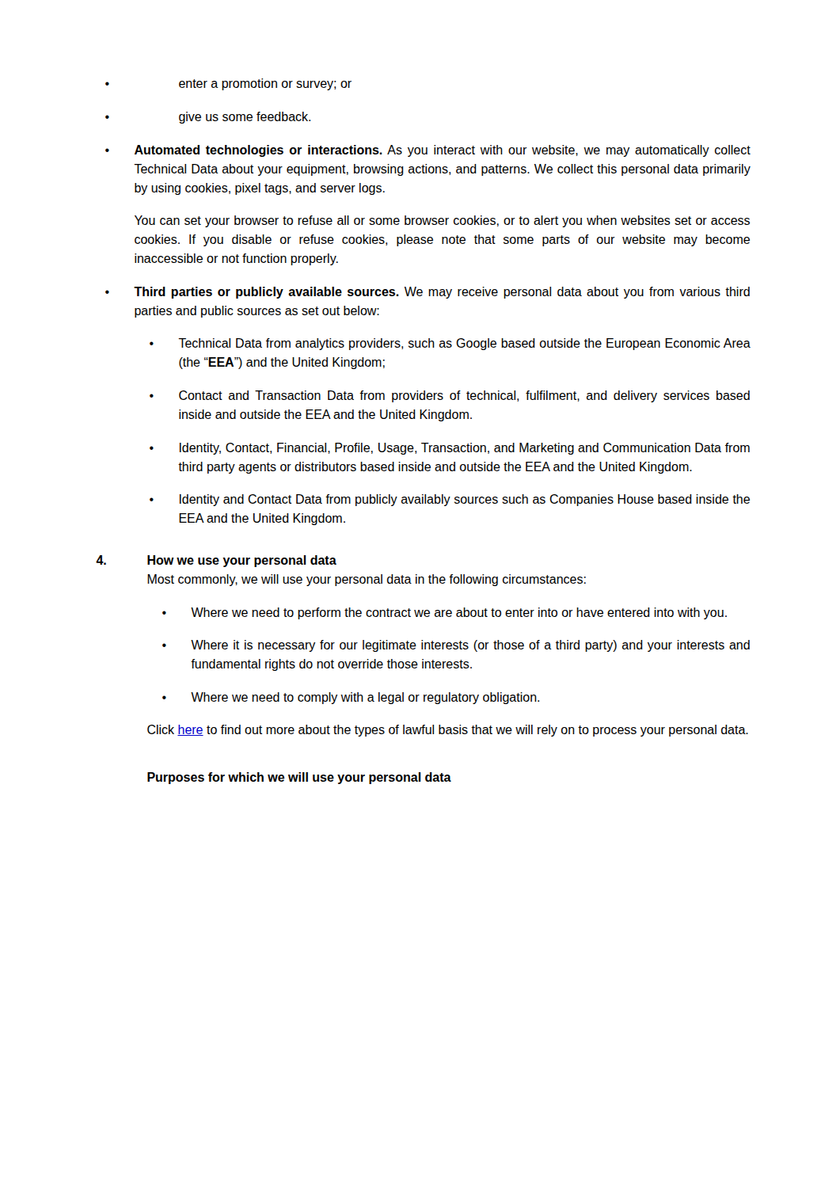enter a promotion or survey; or
give us some feedback.
Automated technologies or interactions. As you interact with our website, we may automatically collect Technical Data about your equipment, browsing actions, and patterns. We collect this personal data primarily by using cookies, pixel tags, and server logs.
You can set your browser to refuse all or some browser cookies, or to alert you when websites set or access cookies. If you disable or refuse cookies, please note that some parts of our website may become inaccessible or not function properly.
Third parties or publicly available sources. We may receive personal data about you from various third parties and public sources as set out below:
Technical Data from analytics providers, such as Google based outside the European Economic Area (the “EEA”) and the United Kingdom;
Contact and Transaction Data from providers of technical, fulfilment, and delivery services based inside and outside the EEA and the United Kingdom.
Identity, Contact, Financial, Profile, Usage, Transaction, and Marketing and Communication Data from third party agents or distributors based inside and outside the EEA and the United Kingdom.
Identity and Contact Data from publicly availably sources such as Companies House based inside the EEA and the United Kingdom.
4.
How we use your personal data
Most commonly, we will use your personal data in the following circumstances:
Where we need to perform the contract we are about to enter into or have entered into with you.
Where it is necessary for our legitimate interests (or those of a third party) and your interests and fundamental rights do not override those interests.
Where we need to comply with a legal or regulatory obligation.
Click here to find out more about the types of lawful basis that we will rely on to process your personal data.
Purposes for which we will use your personal data